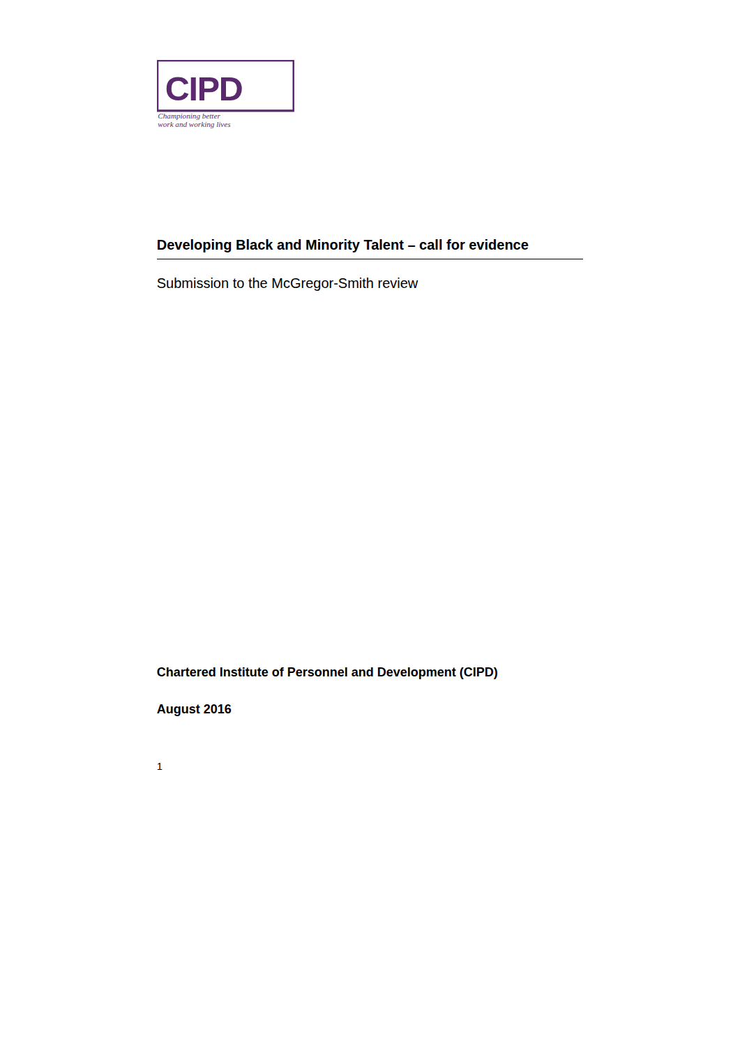CIPD Championing better work and working lives
Developing Black and Minority Talent – call for evidence
Submission to the McGregor-Smith review
Chartered Institute of Personnel and Development (CIPD)
August 2016
1